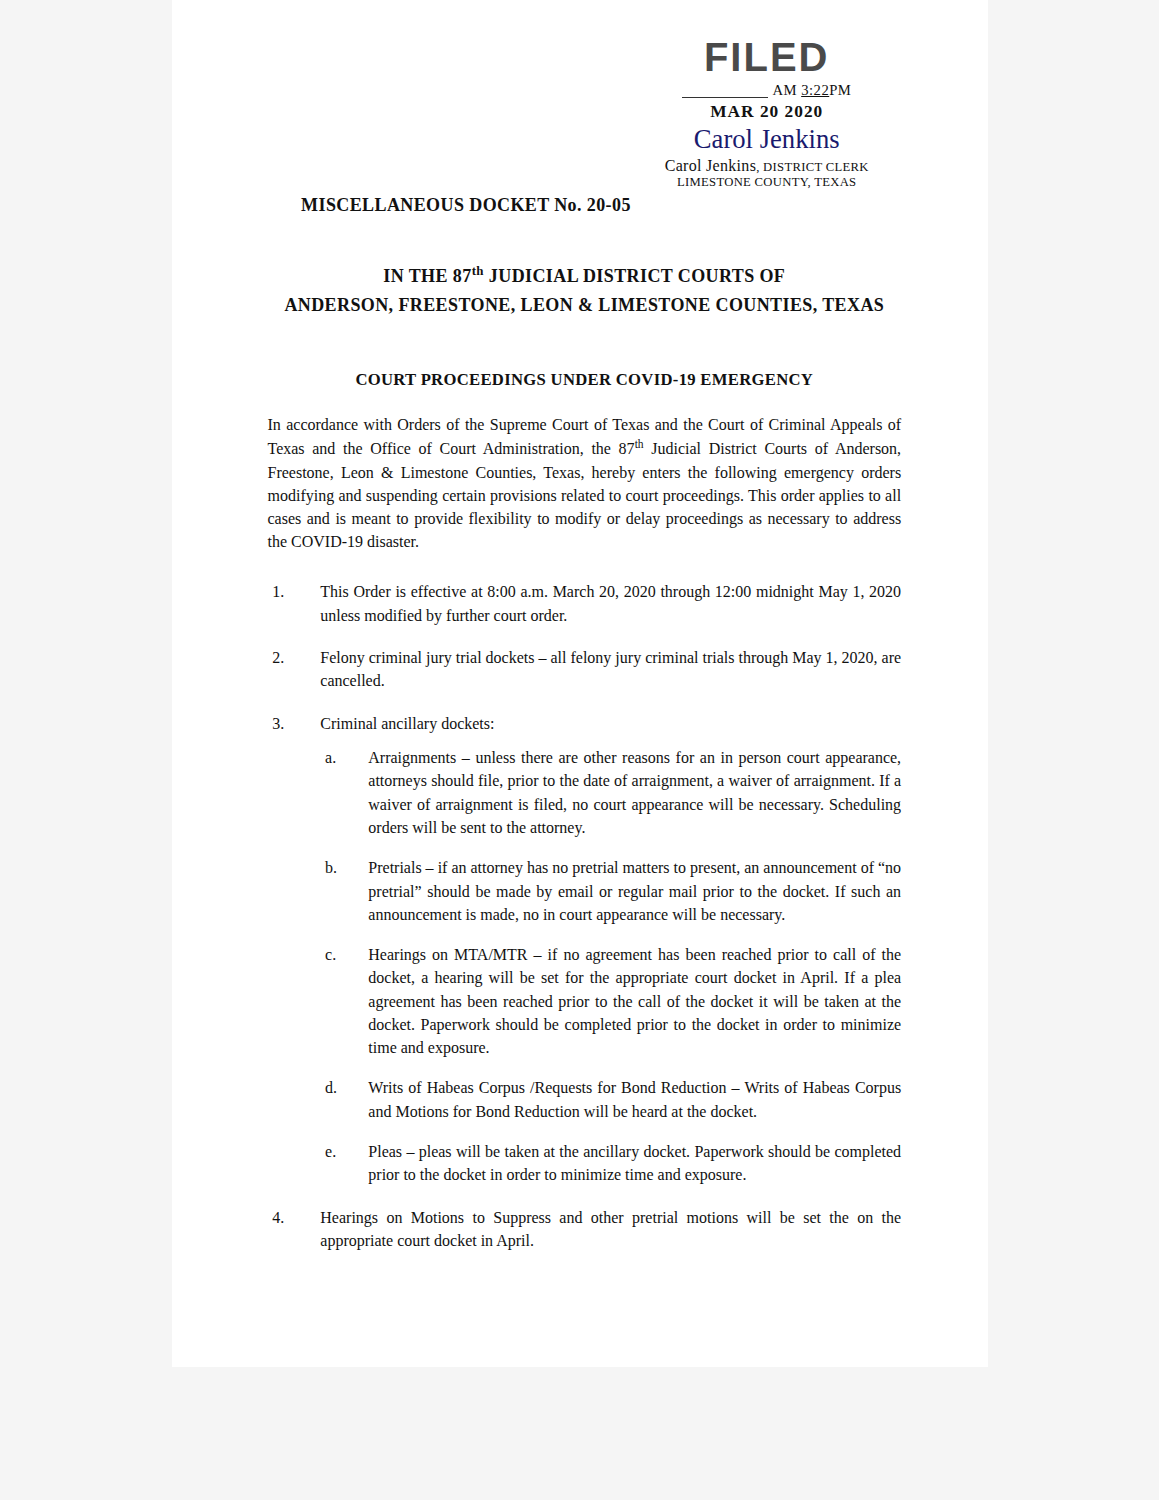FILED
AM 3:22 PM
MAR 20 2020
Carol Jenkins
Carol Jenkins, DISTRICT CLERK
LIMESTONE COUNTY, TEXAS
MISCELLANEOUS DOCKET No. 20-05
IN THE 87th JUDICIAL DISTRICT COURTS OF ANDERSON, FREESTONE, LEON & LIMESTONE COUNTIES, TEXAS
COURT PROCEEDINGS UNDER COVID-19 EMERGENCY
In accordance with Orders of the Supreme Court of Texas and the Court of Criminal Appeals of Texas and the Office of Court Administration, the 87th Judicial District Courts of Anderson, Freestone, Leon & Limestone Counties, Texas, hereby enters the following emergency orders modifying and suspending certain provisions related to court proceedings. This order applies to all cases and is meant to provide flexibility to modify or delay proceedings as necessary to address the COVID-19 disaster.
This Order is effective at 8:00 a.m. March 20, 2020 through 12:00 midnight May 1, 2020 unless modified by further court order.
Felony criminal jury trial dockets – all felony jury criminal trials through May 1, 2020, are cancelled.
Criminal ancillary dockets:
Arraignments – unless there are other reasons for an in person court appearance, attorneys should file, prior to the date of arraignment, a waiver of arraignment. If a waiver of arraignment is filed, no court appearance will be necessary. Scheduling orders will be sent to the attorney.
Pretrials – if an attorney has no pretrial matters to present, an announcement of “no pretrial” should be made by email or regular mail prior to the docket. If such an announcement is made, no in court appearance will be necessary.
Hearings on MTA/MTR – if no agreement has been reached prior to call of the docket, a hearing will be set for the appropriate court docket in April. If a plea agreement has been reached prior to the call of the docket it will be taken at the docket. Paperwork should be completed prior to the docket in order to minimize time and exposure.
Writs of Habeas Corpus /Requests for Bond Reduction – Writs of Habeas Corpus and Motions for Bond Reduction will be heard at the docket.
Pleas – pleas will be taken at the ancillary docket. Paperwork should be completed prior to the docket in order to minimize time and exposure.
Hearings on Motions to Suppress and other pretrial motions will be set the on the appropriate court docket in April.